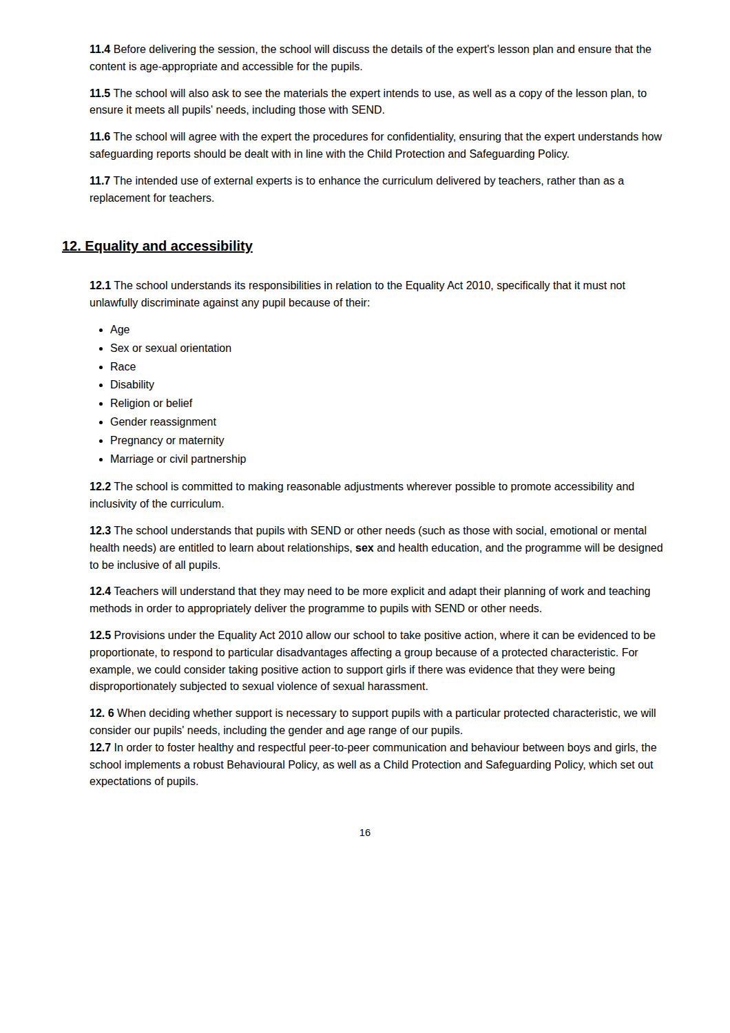11.4 Before delivering the session, the school will discuss the details of the expert's lesson plan and ensure that the content is age-appropriate and accessible for the pupils.
11.5 The school will also ask to see the materials the expert intends to use, as well as a copy of the lesson plan, to ensure it meets all pupils' needs, including those with SEND.
11.6 The school will agree with the expert the procedures for confidentiality, ensuring that the expert understands how safeguarding reports should be dealt with in line with the Child Protection and Safeguarding Policy.
11.7 The intended use of external experts is to enhance the curriculum delivered by teachers, rather than as a replacement for teachers.
12. Equality and accessibility
12.1 The school understands its responsibilities in relation to the Equality Act 2010, specifically that it must not unlawfully discriminate against any pupil because of their:
Age
Sex or sexual orientation
Race
Disability
Religion or belief
Gender reassignment
Pregnancy or maternity
Marriage or civil partnership
12.2 The school is committed to making reasonable adjustments wherever possible to promote accessibility and inclusivity of the curriculum.
12.3 The school understands that pupils with SEND or other needs (such as those with social, emotional or mental health needs) are entitled to learn about relationships, sex and health education, and the programme will be designed to be inclusive of all pupils.
12.4 Teachers will understand that they may need to be more explicit and adapt their planning of work and teaching methods in order to appropriately deliver the programme to pupils with SEND or other needs.
12.5 Provisions under the Equality Act 2010 allow our school to take positive action, where it can be evidenced to be proportionate, to respond to particular disadvantages affecting a group because of a protected characteristic. For example, we could consider taking positive action to support girls if there was evidence that they were being disproportionately subjected to sexual violence of sexual harassment.
12. 6 When deciding whether support is necessary to support pupils with a particular protected characteristic, we will consider our pupils' needs, including the gender and age range of our pupils.
12.7 In order to foster healthy and respectful peer-to-peer communication and behaviour between boys and girls, the school implements a robust Behavioural Policy, as well as a Child Protection and Safeguarding Policy, which set out expectations of pupils.
16